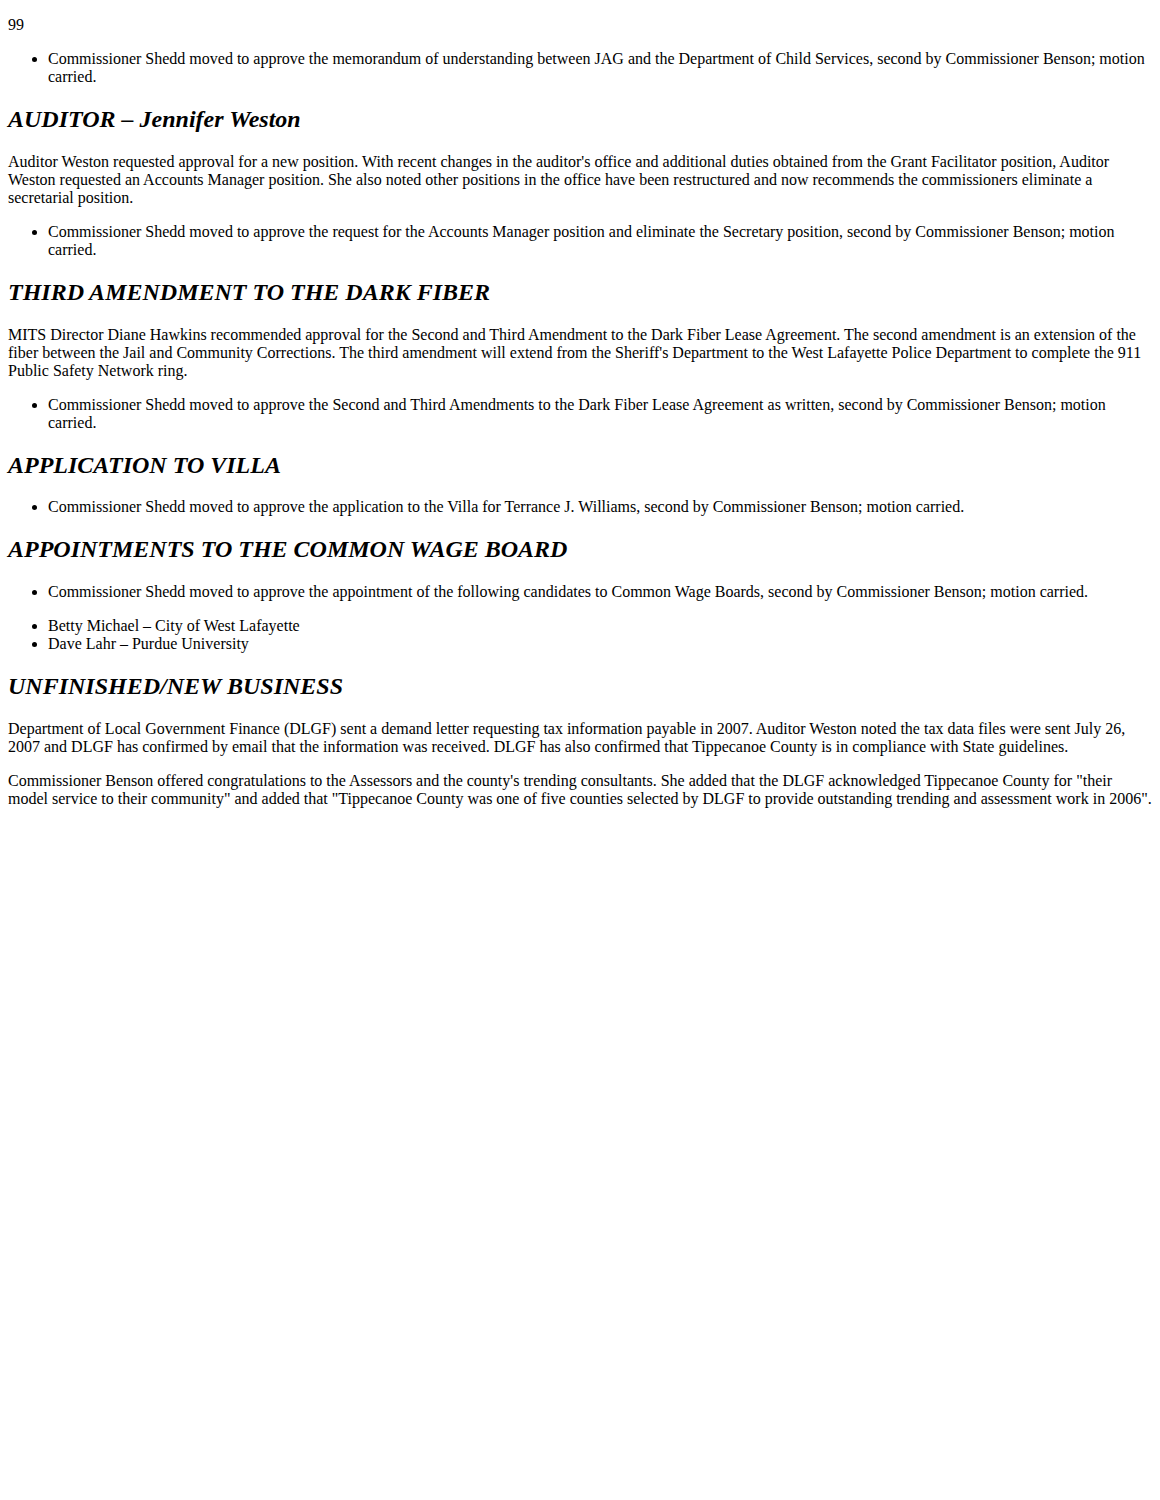99
Commissioner Shedd moved to approve the memorandum of understanding between JAG and the Department of Child Services, second by Commissioner Benson; motion carried.
AUDITOR – Jennifer Weston
Auditor Weston requested approval for a new position. With recent changes in the auditor's office and additional duties obtained from the Grant Facilitator position, Auditor Weston requested an Accounts Manager position. She also noted other positions in the office have been restructured and now recommends the commissioners eliminate a secretarial position.
Commissioner Shedd moved to approve the request for the Accounts Manager position and eliminate the Secretary position, second by Commissioner Benson; motion carried.
THIRD AMENDMENT TO THE DARK FIBER
MITS Director Diane Hawkins recommended approval for the Second and Third Amendment to the Dark Fiber Lease Agreement. The second amendment is an extension of the fiber between the Jail and Community Corrections. The third amendment will extend from the Sheriff's Department to the West Lafayette Police Department to complete the 911 Public Safety Network ring.
Commissioner Shedd moved to approve the Second and Third Amendments to the Dark Fiber Lease Agreement as written, second by Commissioner Benson; motion carried.
APPLICATION TO VILLA
Commissioner Shedd moved to approve the application to the Villa for Terrance J. Williams, second by Commissioner Benson; motion carried.
APPOINTMENTS TO THE COMMON WAGE BOARD
Commissioner Shedd moved to approve the appointment of the following candidates to Common Wage Boards, second by Commissioner Benson; motion carried.
Betty Michael – City of West Lafayette
Dave Lahr – Purdue University
UNFINISHED/NEW BUSINESS
Department of Local Government Finance (DLGF) sent a demand letter requesting tax information payable in 2007. Auditor Weston noted the tax data files were sent July 26, 2007 and DLGF has confirmed by email that the information was received. DLGF has also confirmed that Tippecanoe County is in compliance with State guidelines.
Commissioner Benson offered congratulations to the Assessors and the county's trending consultants. She added that the DLGF acknowledged Tippecanoe County for "their model service to their community" and added that "Tippecanoe County was one of five counties selected by DLGF to provide outstanding trending and assessment work in 2006".